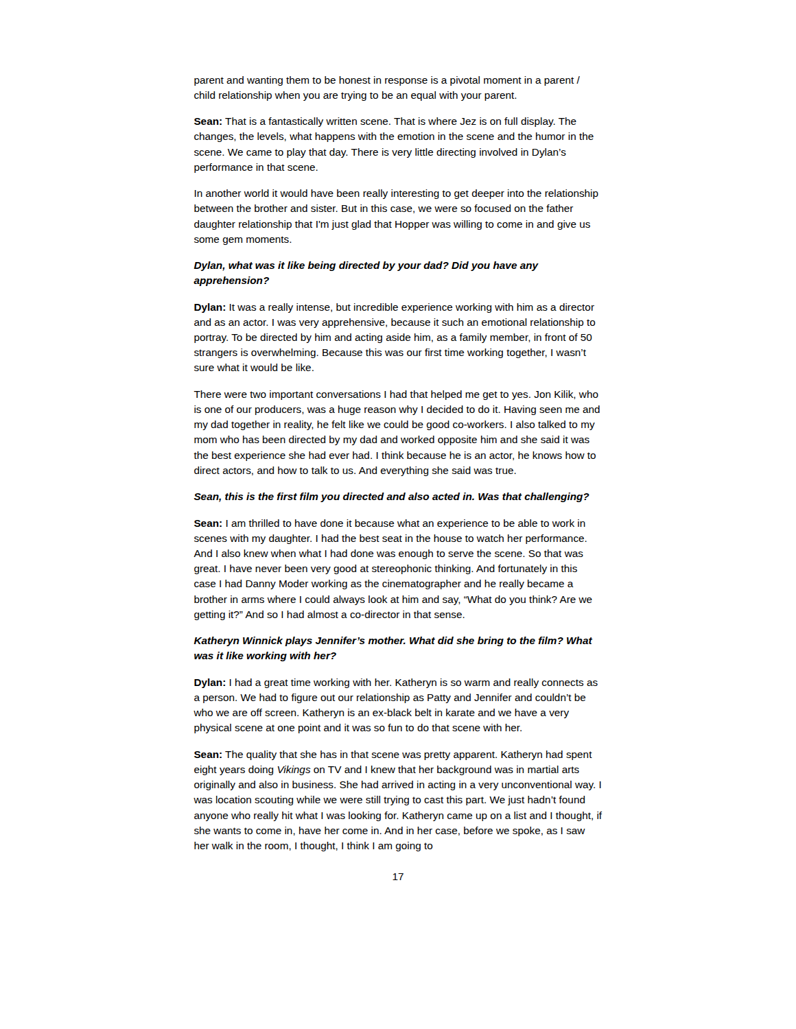parent and wanting them to be honest in response is a pivotal moment in a parent / child relationship when you are trying to be an equal with your parent.
Sean: That is a fantastically written scene. That is where Jez is on full display. The changes, the levels, what happens with the emotion in the scene and the humor in the scene. We came to play that day. There is very little directing involved in Dylan’s performance in that scene.
In another world it would have been really interesting to get deeper into the relationship between the brother and sister. But in this case, we were so focused on the father daughter relationship that I'm just glad that Hopper was willing to come in and give us some gem moments.
Dylan, what was it like being directed by your dad? Did you have any apprehension?
Dylan: It was a really intense, but incredible experience working with him as a director and as an actor. I was very apprehensive, because it such an emotional relationship to portray. To be directed by him and acting aside him, as a family member, in front of 50 strangers is overwhelming. Because this was our first time working together, I wasn’t sure what it would be like.
There were two important conversations I had that helped me get to yes. Jon Kilik, who is one of our producers, was a huge reason why I decided to do it. Having seen me and my dad together in reality, he felt like we could be good co-workers. I also talked to my mom who has been directed by my dad and worked opposite him and she said it was the best experience she had ever had. I think because he is an actor, he knows how to direct actors, and how to talk to us. And everything she said was true.
Sean, this is the first film you directed and also acted in. Was that challenging?
Sean: I am thrilled to have done it because what an experience to be able to work in scenes with my daughter. I had the best seat in the house to watch her performance. And I also knew when what I had done was enough to serve the scene. So that was great. I have never been very good at stereophonic thinking. And fortunately in this case I had Danny Moder working as the cinematographer and he really became a brother in arms where I could always look at him and say, “What do you think? Are we getting it?” And so I had almost a co-director in that sense.
Katheryn Winnick plays Jennifer’s mother. What did she bring to the film? What was it like working with her?
Dylan: I had a great time working with her. Katheryn is so warm and really connects as a person. We had to figure out our relationship as Patty and Jennifer and couldn’t be who we are off screen. Katheryn is an ex-black belt in karate and we have a very physical scene at one point and it was so fun to do that scene with her.
Sean: The quality that she has in that scene was pretty apparent. Katheryn had spent eight years doing Vikings on TV and I knew that her background was in martial arts originally and also in business. She had arrived in acting in a very unconventional way. I was location scouting while we were still trying to cast this part. We just hadn’t found anyone who really hit what I was looking for. Katheryn came up on a list and I thought, if she wants to come in, have her come in. And in her case, before we spoke, as I saw her walk in the room, I thought, I think I am going to
17